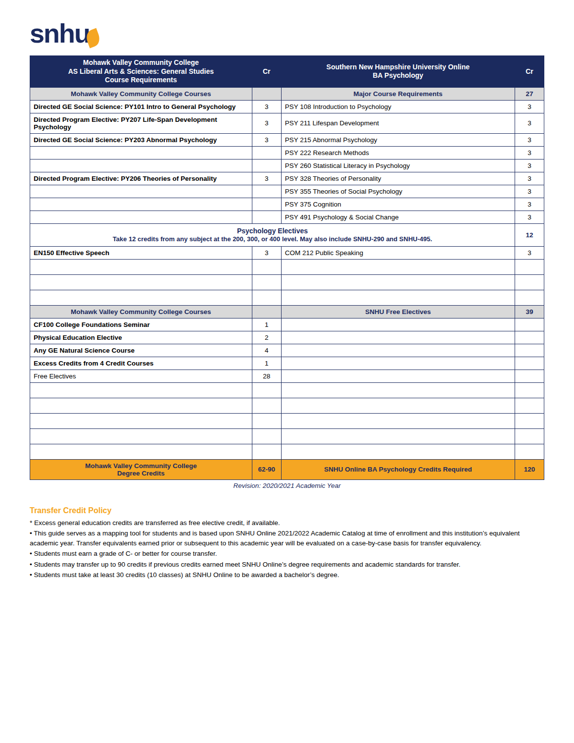snhu
| Mohawk Valley Community College AS Liberal Arts & Sciences: General Studies Course Requirements | Cr | Southern New Hampshire University Online BA Psychology | Cr |
| --- | --- | --- | --- |
| Mohawk Valley Community College Courses | | Major Course Requirements | 27 |
| Directed GE Social Science: PY101 Intro to General Psychology | 3 | PSY 108 Introduction to Psychology | 3 |
| Directed Program Elective: PY207 Life-Span Development Psychology | 3 | PSY 211 Lifespan Development | 3 |
| Directed GE Social Science: PY203 Abnormal Psychology | 3 | PSY 215 Abnormal Psychology | 3 |
| | | PSY 222 Research Methods | 3 |
| | | PSY 260 Statistical Literacy in Psychology | 3 |
| Directed Program Elective: PY206 Theories of Personality | 3 | PSY 328 Theories of Personality | 3 |
| | | PSY 355 Theories of Social Psychology | 3 |
| | | PSY 375 Cognition | 3 |
| | | PSY 491 Psychology & Social Change | 3 |
| Psychology Electives Take 12 credits from any subject at the 200, 300, or 400 level. May also include SNHU-290 and SNHU-495. | 12 |
| EN150 Effective Speech | 3 | COM 212 Public Speaking | 3 |
| Mohawk Valley Community College Courses | | SNHU Free Electives | 39 |
| CF100 College Foundations Seminar | 1 | | |
| Physical Education Elective | 2 | | |
| Any GE Natural Science Course | 4 | | |
| Excess Credits from 4 Credit Courses | 1 | | |
| Free Electives | 28 | | |
| Mohawk Valley Community College Degree Credits | 62-90 | SNHU Online BA Psychology Credits Required | 120 |
Revision: 2020/2021 Academic Year
Transfer Credit Policy
* Excess general education credits are transferred as free elective credit, if available.
• This guide serves as a mapping tool for students and is based upon SNHU Online 2021/2022 Academic Catalog at time of enrollment and this institution’s equivalent academic year. Transfer equivalents earned prior or subsequent to this academic year will be evaluated on a case-by-case basis for transfer equivalency.
• Students must earn a grade of C- or better for course transfer.
• Students may transfer up to 90 credits if previous credits earned meet SNHU Online’s degree requirements and academic standards for transfer.
• Students must take at least 30 credits (10 classes) at SNHU Online to be awarded a bachelor’s degree.